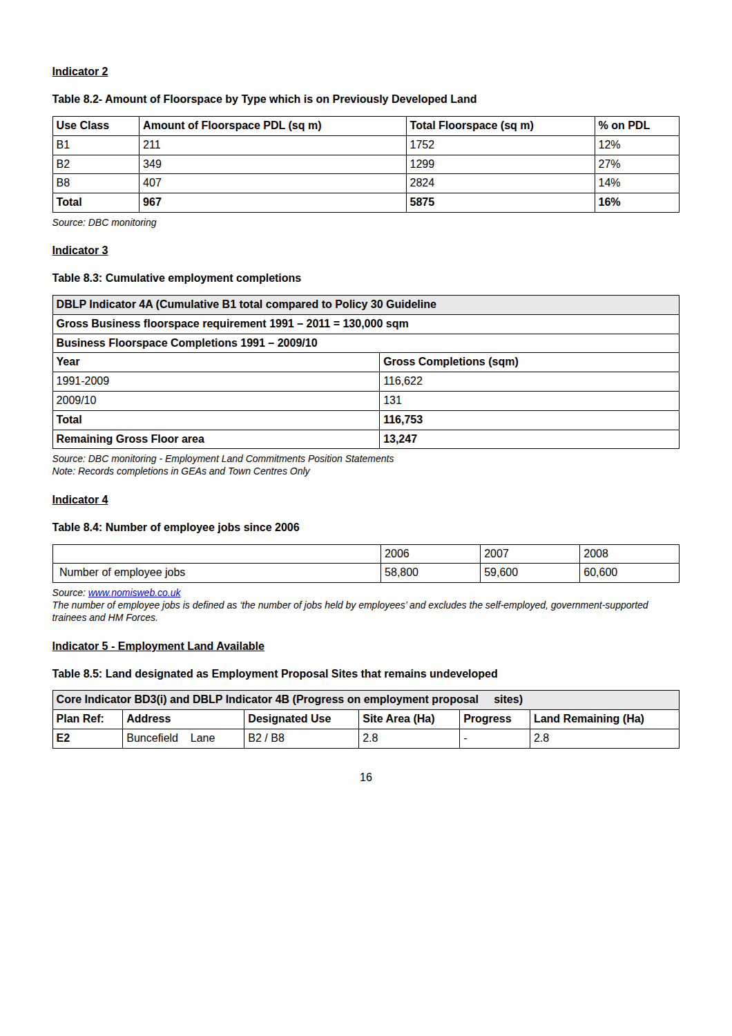Indicator 2
Table 8.2- Amount of Floorspace by Type which is on Previously Developed Land
| Use Class | Amount of Floorspace PDL (sq m) | Total Floorspace (sq m) | % on PDL |
| --- | --- | --- | --- |
| B1 | 211 | 1752 | 12% |
| B2 | 349 | 1299 | 27% |
| B8 | 407 | 2824 | 14% |
| Total | 967 | 5875 | 16% |
Source: DBC monitoring
Indicator 3
Table 8.3: Cumulative employment completions
| DBLP Indicator 4A (Cumulative B1 total compared to Policy 30 Guideline |
| Gross Business floorspace requirement 1991 – 2011 = 130,000 sqm |
| Business Floorspace Completions 1991 – 2009/10 |
| Year | Gross Completions (sqm) |
| 1991-2009 | 116,622 |
| 2009/10 | 131 |
| Total | 116,753 |
| Remaining Gross Floor area | 13,247 |
Source: DBC monitoring - Employment Land Commitments Position Statements
Note: Records completions in GEAs and Town Centres Only
Indicator 4
Table 8.4: Number of employee jobs since 2006
| | 2006 | 2007 | 2008 |
| Number of employee jobs | 58,800 | 59,600 | 60,600 |
Source: www.nomisweb.co.uk
The number of employee jobs is defined as ‘the number of jobs held by employees’ and excludes the self-employed, government-supported trainees and HM Forces.
Indicator 5 - Employment Land Available
Table 8.5: Land designated as Employment Proposal Sites that remains undeveloped
| Core Indicator BD3(i) and DBLP Indicator 4B (Progress on employment proposal sites) |
| Plan Ref: | Address | Designated Use | Site Area (Ha) | Progress | Land Remaining (Ha) |
| E2 | Buncefield Lane | B2 / B8 | 2.8 | - | 2.8 |
16